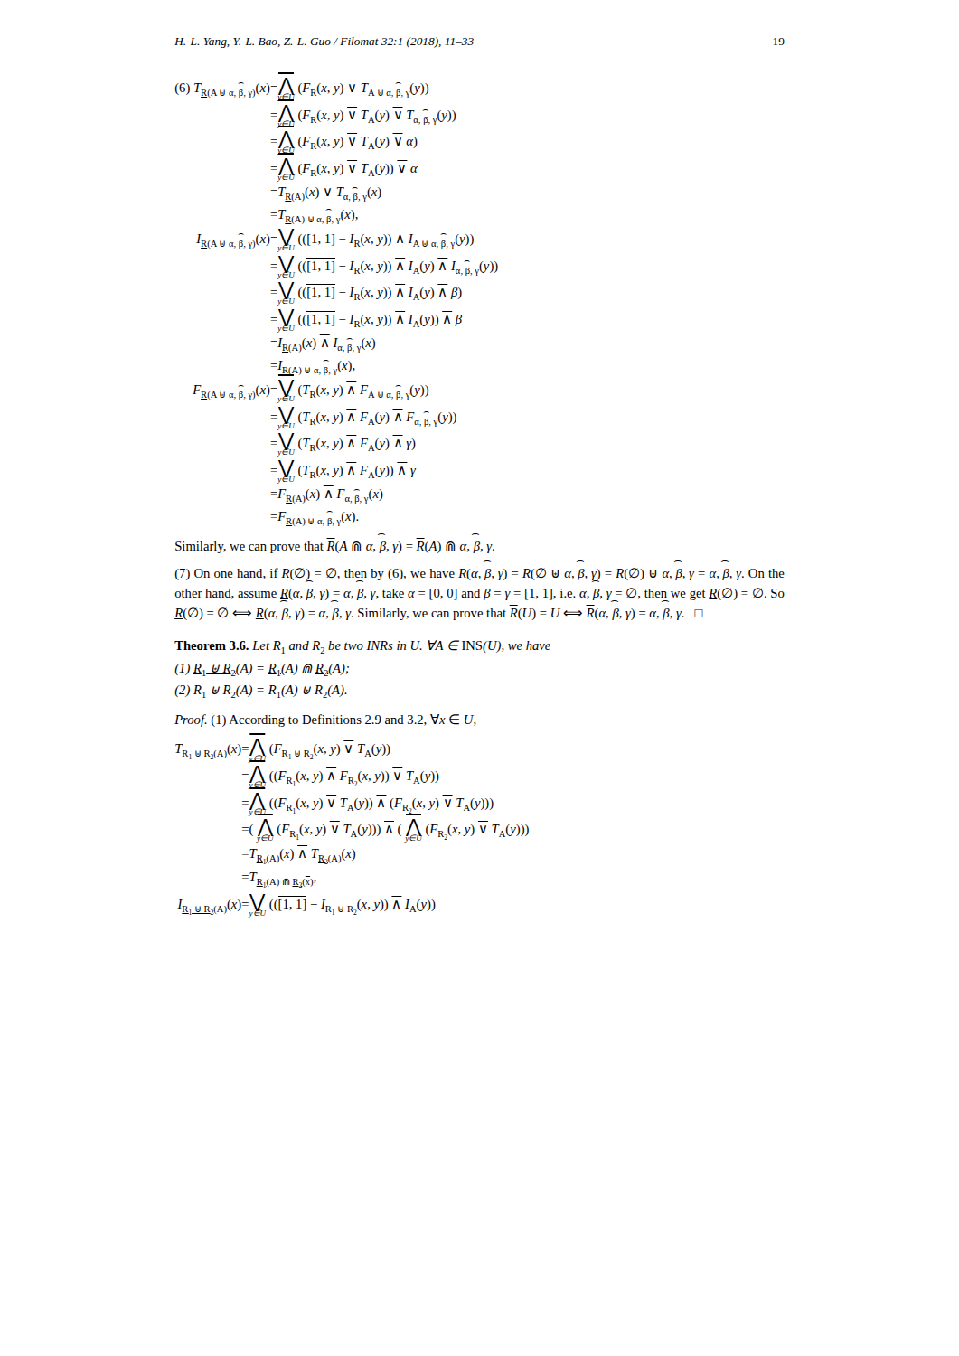H.-L. Yang, Y.-L. Bao, Z.-L. Guo / Filomat 32:1 (2018), 11–33 19
| (6) T R (A ⊎ α, β, γ ) ( x ) | = | ⋀ y∈U ( F R ( x , y ) ∨ T A ⊎ α, β, γ ( y )) |
| | = | ⋀ y∈U ( F R ( x , y ) ∨ T A ( y ) ∨ T α, β, γ ( y )) |
| | = | ⋀ y∈U ( F R ( x , y ) ∨ T A ( y ) ∨ α ) |
| | = | ⋀ y∈U ( F R ( x , y ) ∨ T A ( y )) ∨ α |
| | = | T R (A) ( x ) ∨ T α, β, γ ( x ) |
| | = | T R (A) ⊎ α, β, γ ( x ), |
| I R (A ⊎ α, β, γ ) ( x ) | = | ⋁ y∈U (( [1, 1] − I R ( x , y )) ∧ I A ⊎ α, β, γ ( y )) |
| | = | ⋁ y∈U (( [1, 1] − I R ( x , y )) ∧ I A ( y ) ∧ I α, β, γ ( y )) |
| | = | ⋁ y∈U (( [1, 1] − I R ( x , y )) ∧ I A ( y ) ∧ β ) |
| | = | ⋁ y∈U (( [1, 1] − I R ( x , y )) ∧ I A ( y )) ∧ β |
| | = | I R (A) ( x ) ∧ I α, β, γ ( x ) |
| | = | I R (A) ⊎ α, β, γ ( x ), |
| F R (A ⊎ α, β, γ ) ( x ) | = | ⋁ y∈U ( T R ( x , y ) ∧ F A ⊎ α, β, γ ( y )) |
| | = | ⋁ y∈U ( T R ( x , y ) ∧ F A ( y ) ∧ F α, β, γ ( y )) |
| | = | ⋁ y∈U ( T R ( x , y ) ∧ F A ( y ) ∧ γ ) |
| | = | ⋁ y∈U ( T R ( x , y ) ∧ F A ( y )) ∧ γ |
| | = | F R (A) ( x ) ∧ F α, β, γ ( x ) |
| | = | F R (A) ⊎ α, β, γ ( x ). |
Similarly, we can prove that R(A ⋒ α, β, γ) = R(A) ⋒ α, β, γ.
(7) On one hand, if R(∅) = ∅, then by (6), we have R(α, β, γ) = R(∅ ⊎ α, β, γ) = R(∅) ⊎ α, β, γ = α, β, γ. On the other hand, assume R(α, β, γ) = α, β, γ, take α = [0, 0] and β = γ = [1, 1], i.e. α, β, γ = ∅, then we get R(∅) = ∅. So R(∅) = ∅ ⟺ R(α, β, γ) = α, β, γ. Similarly, we can prove that R(U) = U ⟺ R(α, β, γ) = α, β, γ. □
Theorem 3.6. Let R1 and R2 be two INRs in U. ∀A ∈ INS(U), we have
(1) R1 ⊎ R2(A) = R1(A) ⋒ R2(A);
(2) R1 ⊎ R2(A) = R1(A) ⊎ R2(A).
Proof. (1) According to Definitions 2.9 and 3.2, ∀x ∈ U,
| T R 1 ⊎ R 2 (A) ( x ) | = | ⋀ y∈U ( F R 1 ⊎ R 2 ( x , y ) ∨ T A ( y )) |
| | = | ⋀ y∈U (( F R 1 ( x , y ) ∧ F R 2 ( x , y )) ∨ T A ( y )) |
| | = | ⋀ y∈U (( F R 1 ( x , y ) ∨ T A ( y )) ∧ ( F R 2 ( x , y ) ∨ T A ( y ))) |
| | = | ( ⋀ y∈U ( F R 1 ( x , y ) ∨ T A ( y ))) ∧ ( ⋀ y∈U ( F R 2 ( x , y ) ∨ T A ( y ))) |
| | = | T R 1 (A) ( x ) ∧ T R 2 (A) ( x ) |
| | = | T R 1 (A) ⋒ R 2 ( x ) , |
| I R 1 ⊎ R 2 (A) ( x ) | = | ⋁ y∈U (( [1, 1] − I R 1 ⊎ R 2 ( x , y )) ∧ I A ( y )) |